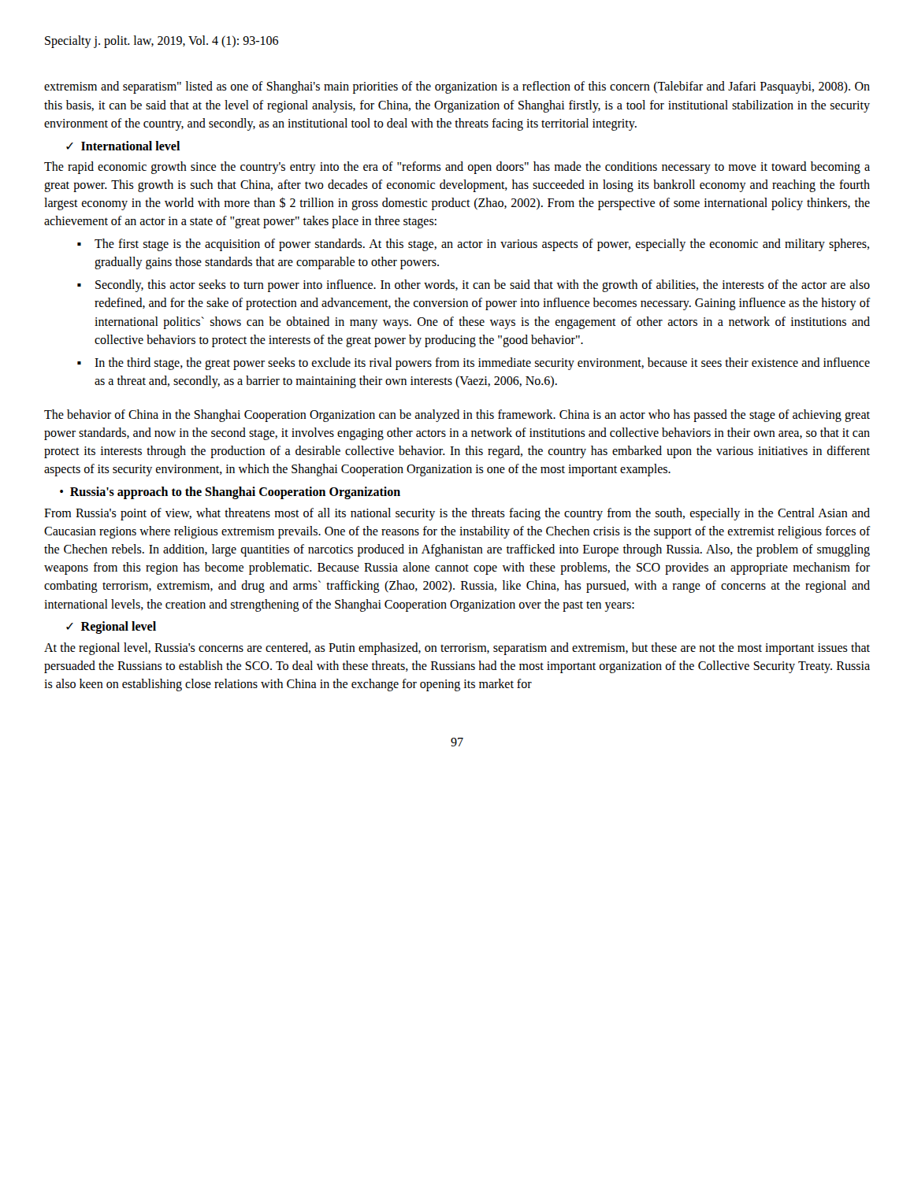Specialty j. polit. law, 2019, Vol. 4 (1): 93-106
extremism and separatism" listed as one of Shanghai's main priorities of the organization is a reflection of this concern (Talebifar and Jafari Pasquaybi, 2008). On this basis, it can be said that at the level of regional analysis, for China, the Organization of Shanghai firstly, is a tool for institutional stabilization in the security environment of the country, and secondly, as an institutional tool to deal with the threats facing its territorial integrity.
International level
The rapid economic growth since the country's entry into the era of "reforms and open doors" has made the conditions necessary to move it toward becoming a great power. This growth is such that China, after two decades of economic development, has succeeded in losing its bankroll economy and reaching the fourth largest economy in the world with more than $ 2 trillion in gross domestic product (Zhao, 2002). From the perspective of some international policy thinkers, the achievement of an actor in a state of "great power" takes place in three stages:
The first stage is the acquisition of power standards. At this stage, an actor in various aspects of power, especially the economic and military spheres, gradually gains those standards that are comparable to other powers.
Secondly, this actor seeks to turn power into influence. In other words, it can be said that with the growth of abilities, the interests of the actor are also redefined, and for the sake of protection and advancement, the conversion of power into influence becomes necessary. Gaining influence as the history of international politics` shows can be obtained in many ways. One of these ways is the engagement of other actors in a network of institutions and collective behaviors to protect the interests of the great power by producing the "good behavior".
In the third stage, the great power seeks to exclude its rival powers from its immediate security environment, because it sees their existence and influence as a threat and, secondly, as a barrier to maintaining their own interests (Vaezi, 2006, No.6).
The behavior of China in the Shanghai Cooperation Organization can be analyzed in this framework. China is an actor who has passed the stage of achieving great power standards, and now in the second stage, it involves engaging other actors in a network of institutions and collective behaviors in their own area, so that it can protect its interests through the production of a desirable collective behavior. In this regard, the country has embarked upon the various initiatives in different aspects of its security environment, in which the Shanghai Cooperation Organization is one of the most important examples.
Russia's approach to the Shanghai Cooperation Organization
From Russia's point of view, what threatens most of all its national security is the threats facing the country from the south, especially in the Central Asian and Caucasian regions where religious extremism prevails. One of the reasons for the instability of the Chechen crisis is the support of the extremist religious forces of the Chechen rebels. In addition, large quantities of narcotics produced in Afghanistan are trafficked into Europe through Russia. Also, the problem of smuggling weapons from this region has become problematic. Because Russia alone cannot cope with these problems, the SCO provides an appropriate mechanism for combating terrorism, extremism, and drug and arms` trafficking (Zhao, 2002). Russia, like China, has pursued, with a range of concerns at the regional and international levels, the creation and strengthening of the Shanghai Cooperation Organization over the past ten years:
Regional level
At the regional level, Russia's concerns are centered, as Putin emphasized, on terrorism, separatism and extremism, but these are not the most important issues that persuaded the Russians to establish the SCO. To deal with these threats, the Russians had the most important organization of the Collective Security Treaty. Russia is also keen on establishing close relations with China in the exchange for opening its market for
97